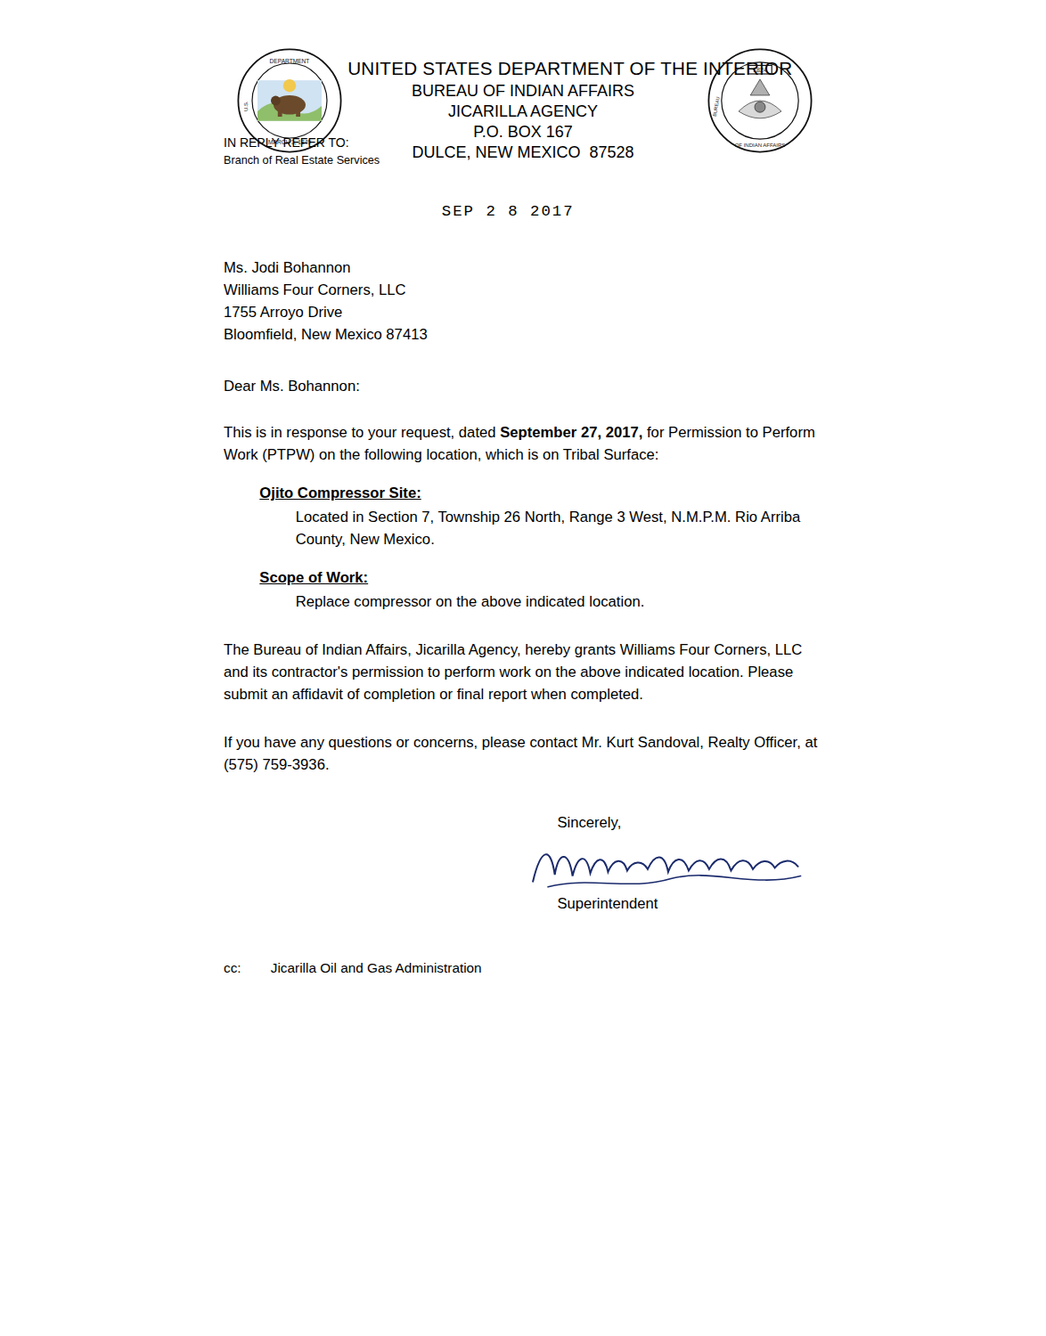UNITED STATES DEPARTMENT OF THE INTERIOR
BUREAU OF INDIAN AFFAIRS
JICARILLA AGENCY
P.O. BOX 167
DULCE, NEW MEXICO 87528
IN REPLY REFER TO:
Branch of Real Estate Services
SEP 2 8 2017
Ms. Jodi Bohannon
Williams Four Corners, LLC
1755 Arroyo Drive
Bloomfield, New Mexico 87413
Dear Ms. Bohannon:
This is in response to your request, dated September 27, 2017, for Permission to Perform Work (PTPW) on the following location, which is on Tribal Surface:
Ojito Compressor Site:
Located in Section 7, Township 26 North, Range 3 West, N.M.P.M. Rio Arriba County, New Mexico.
Scope of Work:
Replace compressor on the above indicated location.
The Bureau of Indian Affairs, Jicarilla Agency, hereby grants Williams Four Corners, LLC and its contractor's permission to perform work on the above indicated location. Please submit an affidavit of completion or final report when completed.
If you have any questions or concerns, please contact Mr. Kurt Sandoval, Realty Officer, at (575) 759-3936.
Sincerely,
Superintendent
cc: Jicarilla Oil and Gas Administration